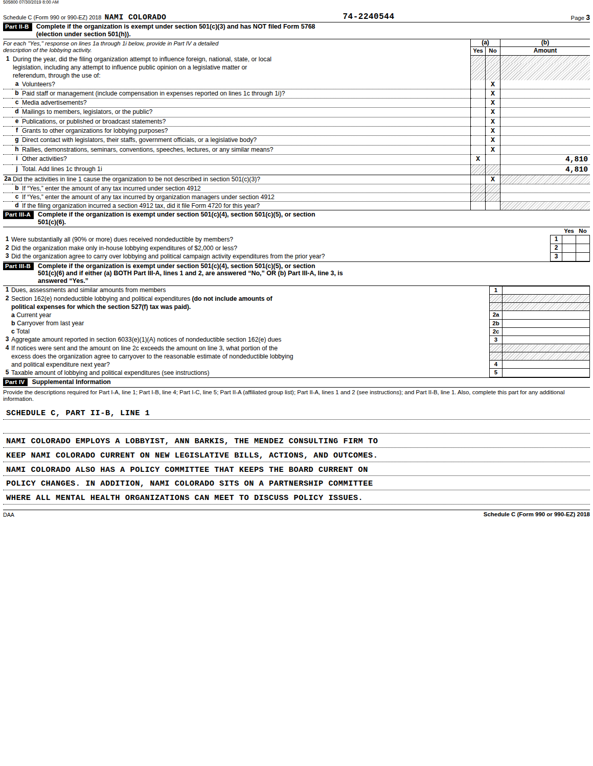505800 07/30/2019 8:00 AM
Schedule C (Form 990 or 990-EZ) 2018 NAMI COLORADO
74-2240544
Page 3
Part II-B
Complete if the organization is exempt under section 501(c)(3) and has NOT filed Form 5768 (election under section 501(h)).
| For each "Yes," response on lines 1a through 1i below, provide in Part IV a detailed description of the lobbying activity. | (a) | (b) |
| Yes | No | Amount |
| 1 | During the year, did the filing organization attempt to influence foreign, national, state, or local | | | |
| | legislation, including any attempt to influence public opinion on a legislative matter or | | | |
| | referendum, through the use of: | | | |
| | a | Volunteers? | | X | |
| | b | Paid staff or management (include compensation in expenses reported on lines 1c through 1i)? | | X | |
| | c | Media advertisements? | | X | |
| | d | Mailings to members, legislators, or the public? | | X | |
| | e | Publications, or published or broadcast statements? | | X | |
| | f | Grants to other organizations for lobbying purposes? | | X | |
| | g | Direct contact with legislators, their staffs, government officials, or a legislative body? | | X | |
| | h | Rallies, demonstrations, seminars, conventions, speeches, lectures, or any similar means? | | X | |
| | i | Other activities? | X | | 4,810 |
| | j | Total. Add lines 1c through 1i | | | 4,810 |
| 2a | Did the activities in line 1 cause the organization to be not described in section 501(c)(3)? | | X | |
| | b | If “Yes,” enter the amount of any tax incurred under section 4912 | | | |
| | c | If “Yes,” enter the amount of any tax incurred by organization managers under section 4912 | | | |
| | d | If the filing organization incurred a section 4912 tax, did it file Form 4720 for this year? | | | |
Part III-A
Complete if the organization is exempt under section 501(c)(4), section 501(c)(5), or section 501(c)(6).
| | | | Yes | No |
| 1 | Were substantially all (90% or more) dues received nondeductible by members? | 1 | | |
| 2 | Did the organization make only in-house lobbying expenditures of $2,000 or less? | 2 | | |
| 3 | Did the organization agree to carry over lobbying and political campaign activity expenditures from the prior year? | 3 | | |
Part III-B
Complete if the organization is exempt under section 501(c)(4), section 501(c)(5), or section 501(c)(6) and if either (a) BOTH Part III-A, lines 1 and 2, are answered “No,” OR (b) Part III-A, line 3, is answered “Yes.”
| 1 | Dues, assessments and similar amounts from members | 1 | |
| 2 | Section 162(e) nondeductible lobbying and political expenditures (do not include amounts of | | |
| | political expenses for which the section 527(f) tax was paid). | | |
| | a Current year | 2a | |
| | b Carryover from last year | 2b | |
| | c Total | 2c | |
| 3 | Aggregate amount reported in section 6033(e)(1)(A) notices of nondeductible section 162(e) dues | 3 | |
| 4 | If notices were sent and the amount on line 2c exceeds the amount on line 3, what portion of the | | |
| | excess does the organization agree to carryover to the reasonable estimate of nondeductible lobbying | | |
| | and political expenditure next year? | 4 | |
| 5 | Taxable amount of lobbying and political expenditures (see instructions) | 5 | |
Part IV
Supplemental Information
Provide the descriptions required for Part I-A, line 1; Part I-B, line 4; Part I-C, line 5; Part II-A (affiliated group list); Part II-A, lines 1 and 2 (see instructions); and Part II-B, line 1. Also, complete this part for any additional information.
SCHEDULE C, PART II-B, LINE 1
NAMI COLORADO EMPLOYS A LOBBYIST, ANN BARKIS, THE MENDEZ CONSULTING FIRM TO
KEEP NAMI COLORADO CURRENT ON NEW LEGISLATIVE BILLS, ACTIONS, AND OUTCOMES.
NAMI COLORADO ALSO HAS A POLICY COMMITTEE THAT KEEPS THE BOARD CURRENT ON
POLICY CHANGES. IN ADDITION, NAMI COLORADO SITS ON A PARTNERSHIP COMMITTEE
WHERE ALL MENTAL HEALTH ORGANIZATIONS CAN MEET TO DISCUSS POLICY ISSUES.
DAA
Schedule C (Form 990 or 990-EZ) 2018